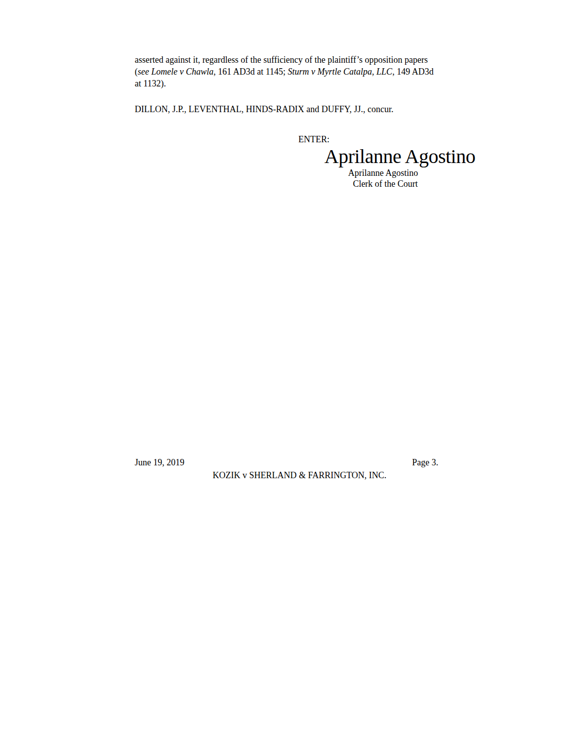asserted against it, regardless of the sufficiency of the plaintiff’s opposition papers (see Lomele v Chawla, 161 AD3d at 1145; Sturm v Myrtle Catalpa, LLC, 149 AD3d at 1132).
DILLON, J.P., LEVENTHAL, HINDS-RADIX and DUFFY, JJ., concur.
ENTER:
Aprilanne Agostino
Aprilanne Agostino Clerk of the Court
June 19, 2019 Page 3.
KOZIK v SHERLAND & FARRINGTON, INC.